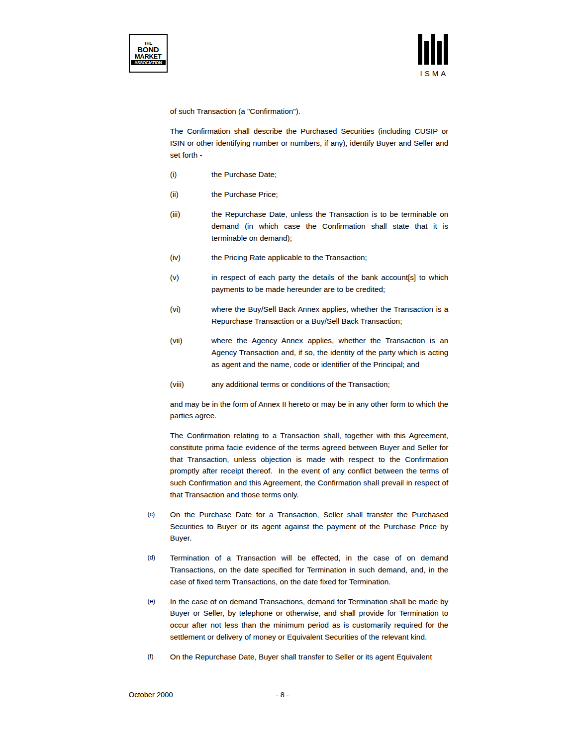THE BOND MARKET ASSOCIATION
ISMA
of such Transaction (a "Confirmation").
The Confirmation shall describe the Purchased Securities (including CUSIP or ISIN or other identifying number or numbers, if any), identify Buyer and Seller and set forth -
(i)
the Purchase Date;
(ii)
the Purchase Price;
(iii)
the Repurchase Date, unless the Transaction is to be terminable on demand (in which case the Confirmation shall state that it is terminable on demand);
(iv)
the Pricing Rate applicable to the Transaction;
(v)
in respect of each party the details of the bank account[s] to which payments to be made hereunder are to be credited;
(vi)
where the Buy/Sell Back Annex applies, whether the Transaction is a Repurchase Transaction or a Buy/Sell Back Transaction;
(vii)
where the Agency Annex applies, whether the Transaction is an Agency Transaction and, if so, the identity of the party which is acting as agent and the name, code or identifier of the Principal; and
(viii)
any additional terms or conditions of the Transaction;
and may be in the form of Annex II hereto or may be in any other form to which the parties agree.
The Confirmation relating to a Transaction shall, together with this Agreement, constitute prima facie evidence of the terms agreed between Buyer and Seller for that Transaction, unless objection is made with respect to the Confirmation promptly after receipt thereof. In the event of any conflict between the terms of such Confirmation and this Agreement, the Confirmation shall prevail in respect of that Transaction and those terms only.
(c)
On the Purchase Date for a Transaction, Seller shall transfer the Purchased Securities to Buyer or its agent against the payment of the Purchase Price by Buyer.
(d)
Termination of a Transaction will be effected, in the case of on demand Transactions, on the date specified for Termination in such demand, and, in the case of fixed term Transactions, on the date fixed for Termination.
(e)
In the case of on demand Transactions, demand for Termination shall be made by Buyer or Seller, by telephone or otherwise, and shall provide for Termination to occur after not less than the minimum period as is customarily required for the settlement or delivery of money or Equivalent Securities of the relevant kind.
(f)
On the Repurchase Date, Buyer shall transfer to Seller or its agent Equivalent
October 2000
- 8 -